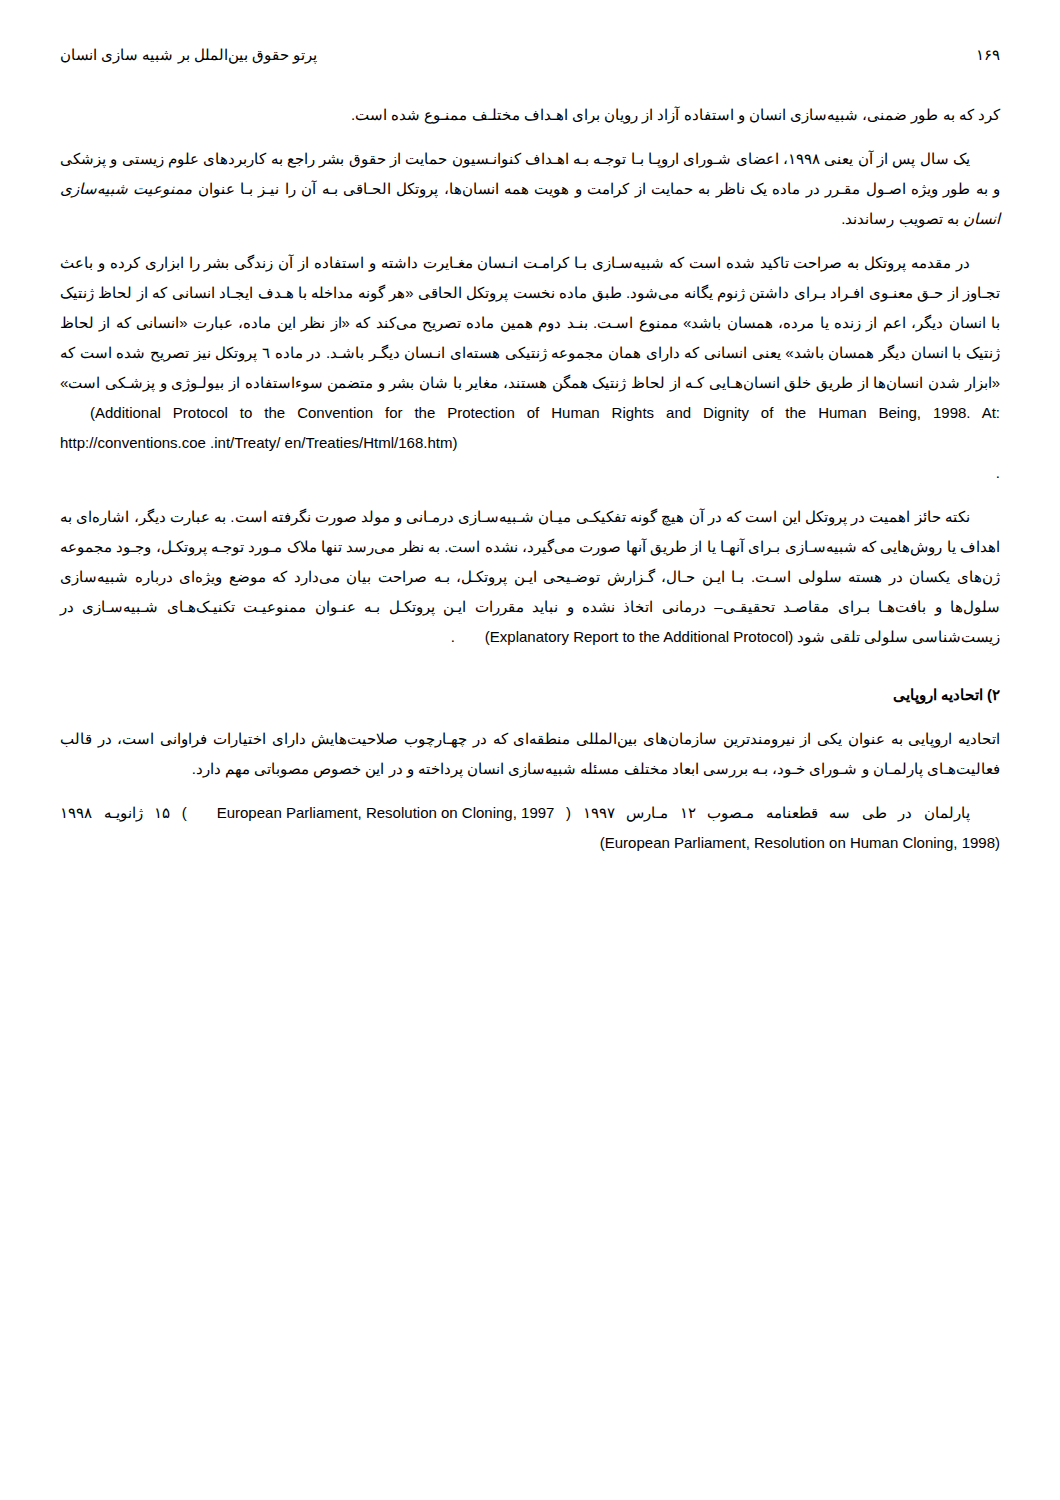۱۶۹ پرتو حقوق بین‌الملل بر شبیه سازی انسان
کرد که به طور ضمنی، شبیه‌سازی انسان و استفاده آزاد از رویان برای اهـداف مختلـف ممنـوع شده است.
یک سال پس از آن یعنی ۱۹۹۸، اعضای شـورای اروپـا بـا توجـه بـه اهـداف کنوانـسیون حمایت از حقوق بشر راجع به کاربردهای علوم زیستی و پزشکی و به طور ویژه اصـول مقـرر در ماده یک ناظر به حمایت از کرامت و هویت همه انسان‌ها، پروتکل الحـاقی بـه آن را نیـز بـا عنوان ممنوعیت شبیه‌سازی انسان به تصویب رساندند.
در مقدمه پروتکل به صراحت تاکید شده است که شبیه‌سـازی بـا کرامـت انـسان مغـایرت داشته و استفاده از آن زندگی بشر را ابزاری کرده و باعث تجـاوز از حـق معنـوی افـراد بـرای داشتن ژنوم یگانه می‌شود. طبق ماده نخست پروتکل الحاقی «هر گونه مداخله با هـدف ایجـاد انسانی که از لحاظ ژنتیک با انسان دیگر، اعم از زنده یا مرده، همسان باشد» ممنوع اسـت. بنـد دوم همین ماده تصریح می‌کند که «از نظر این ماده، عبارت «انسانی که از لحاظ ژنتیک با انسان دیگر همسان باشد» یعنی انسانی که دارای همان مجموعه ژنتیکی هسته‌ای انـسان دیگـر باشـد. در ماده ٦ پروتکل نیز تصریح شده است که «ابزار شدن انسان‌ها از طریق خلق انسان‌هـایی کـه از لحاظ ژنتیک همگن هستند، مغایر با شان بشر و متضمن سوءاستفاده از بیولـوژی و پزشـکی است» (Additional Protocol to the Convention for the Protection of Human Rights and Dignity of the Human Being, 1998. At: http://conventions.coe .int/Treaty/ en/Treaties/Html/168.htm).
نکته حائز اهمیت در پروتکل این است که در آن هیچ گونه تفکیکـی میـان شـبیه‌سـازی درمـانی و مولد صورت نگرفته است. به عبارت دیگر، اشاره‌ای به اهداف یا روش‌هایی که شبیه‌سـازی بـرای آنهـا یا از طریق آنها صورت می‌گیرد، نشده است. به نظر می‌رسد تنها ملاک مـورد توجـه پروتکـل، وجـود مجموعه ژن‌های یکسان در هسته سلولی اسـت. بـا ایـن حـال، گـزارش توضـیحی ایـن پروتکـل، بـه صراحت بیان می‌دارد که موضع ویژه‌ای درباره شبیه‌سازی سلول‌ها و بافت‌هـا بـرای مقاصـد تحقیقـی– درمانی اتخاذ نشده و نباید مقررات ایـن پروتکـل بـه عنـوان ممنوعیـت تکنیـک‌هـای شـبیه‌سـازی در زیست‌شناسی سلولی تلقی شود (Explanatory Report to the Additional Protocol).
۲) اتحادیه اروپایی
اتحادیه اروپایی به عنوان یکی از نیرومندترین سازمان‌های بین‌المللی منطقه‌ای که در چهـارچوب صلاحیت‌هایش دارای اختیارات فراوانی است، در قالب فعالیت‌هـای پارلمـان و شـورای خـود، بـه بررسی ابعاد مختلف مسئله شبیه‌سازی انسان پرداخته و در این خصوص مصوباتی مهم دارد.
پارلمان در طی سه قطعنامه مـصوب ۱۲ مـارس ۱۹۹۷ ( European Parliament, Resolution on Cloning, 1997) ۱۵ ژانویـه ۱۹۹۸ (European Parliament, Resolution on Human Cloning, 1998)